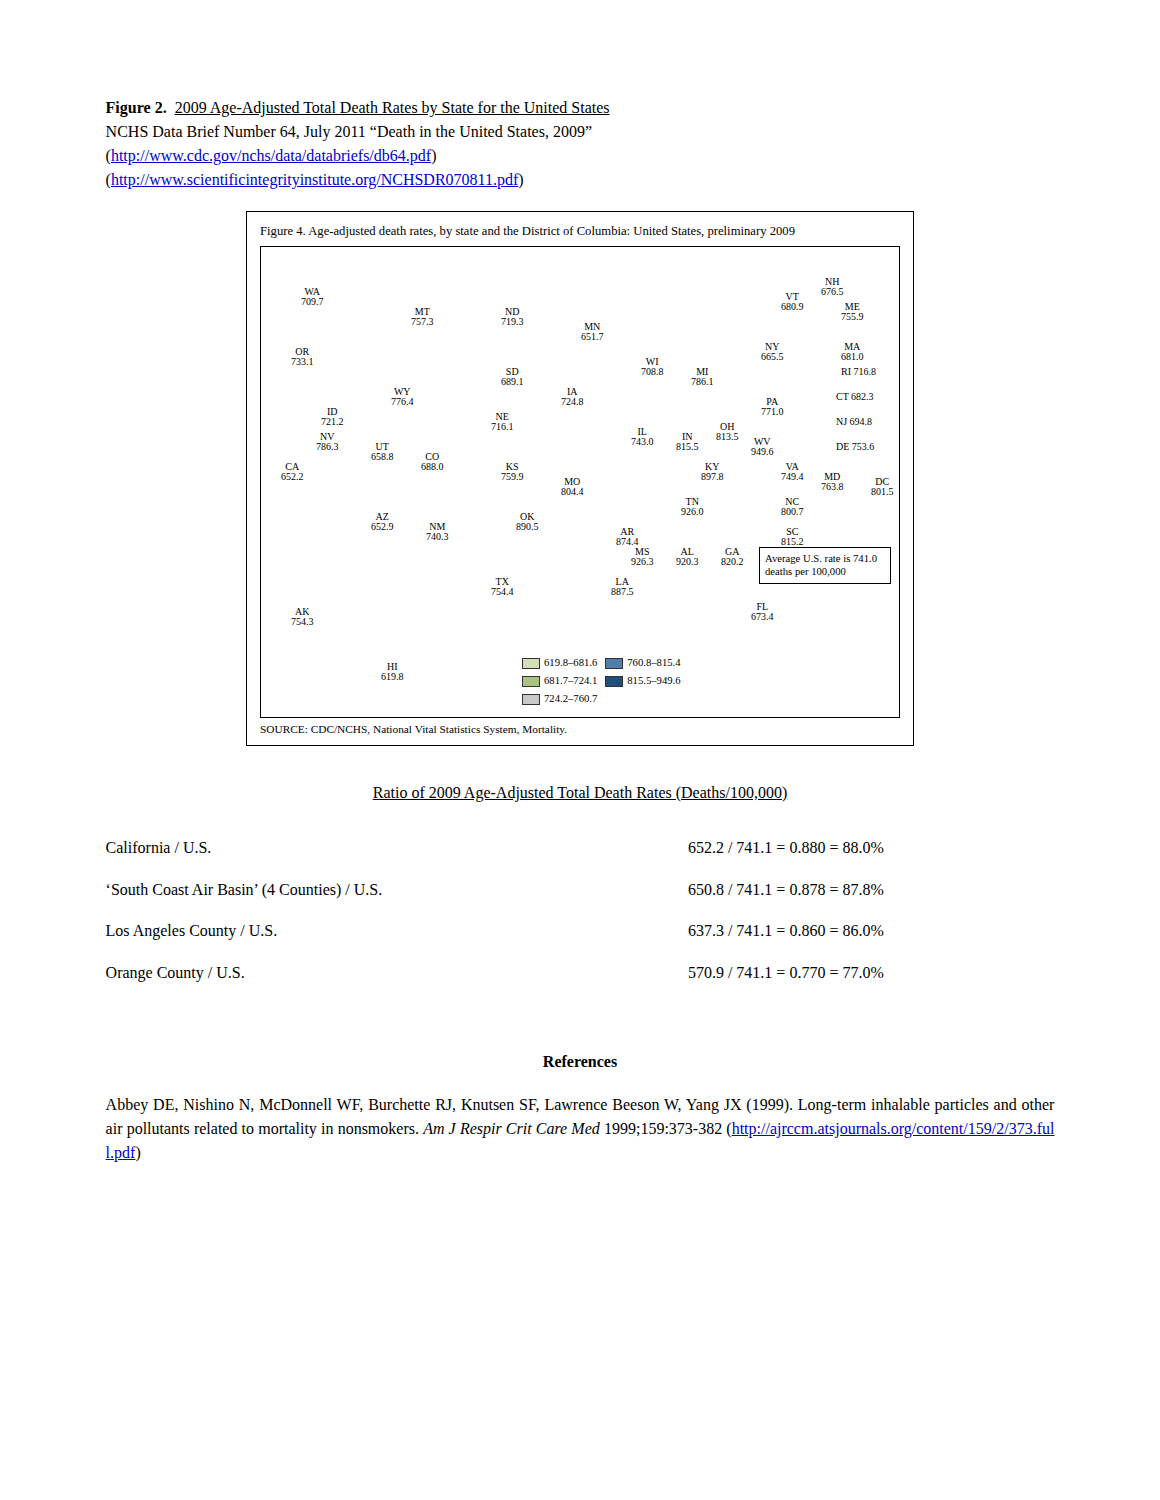Figure 2. 2009 Age-Adjusted Total Death Rates by State for the United States
NCHS Data Brief Number 64, July 2011 “Death in the United States, 2009”
(http://www.cdc.gov/nchs/data/databriefs/db64.pdf)
(http://www.scientificintegrityinstitute.org/NCHSDR070811.pdf)
Figure 4. Age-adjusted death rates, by state and the District of Columbia: United States, preliminary 2009
WA 709.7
OR 733.1
ID 721.2
MT 757.3
ND 719.3
MN 651.7
SD 689.1
WY 776.4
IA 724.8
WI 708.8
MI 786.1
NY 665.5
NH 676.5
VT 680.9
ME 755.9
MA 681.0
RI 716.8
CT 682.3
NJ 694.8
DE 753.6
PA 771.0
OH 813.5
IN 815.5
IL 743.0
WV 949.6
VA 749.4
MD 763.8
DC 801.5
KY 897.8
TN 926.0
NC 800.7
SC 815.2
GA 820.2
AL 920.3
MS 926.3
AR 874.4
MO 804.4
KS 759.9
NE 716.1
CO 688.0
UT 658.8
NV 786.3
CA 652.2
AZ 652.9
NM 740.3
OK 890.5
TX 754.4
LA 887.5
FL 673.4
AK 754.3
HI 619.8
Average U.S. rate is 741.0 deaths per 100,000
| 619.8–681.6 | 760.8–815.4 |
| 681.7–724.1 | 815.5–949.6 |
| 724.2–760.7 | |
SOURCE: CDC/NCHS, National Vital Statistics System, Mortality.
Ratio of 2009 Age-Adjusted Total Death Rates (Deaths/100,000)
| California / U.S. | 652.2 / 741.1 = 0.880 = 88.0% |
| ‘South Coast Air Basin’ (4 Counties) / U.S. | 650.8 / 741.1 = 0.878 = 87.8% |
| Los Angeles County / U.S. | 637.3 / 741.1 = 0.860 = 86.0% |
| Orange County / U.S. | 570.9 / 741.1 = 0.770 = 77.0% |
References
Abbey DE, Nishino N, McDonnell WF, Burchette RJ, Knutsen SF, Lawrence Beeson W, Yang JX (1999). Long-term inhalable particles and other air pollutants related to mortality in nonsmokers. Am J Respir Crit Care Med 1999;159:373-382 (http://ajrccm.atsjournals.org/content/159/2/373.full.pdf)